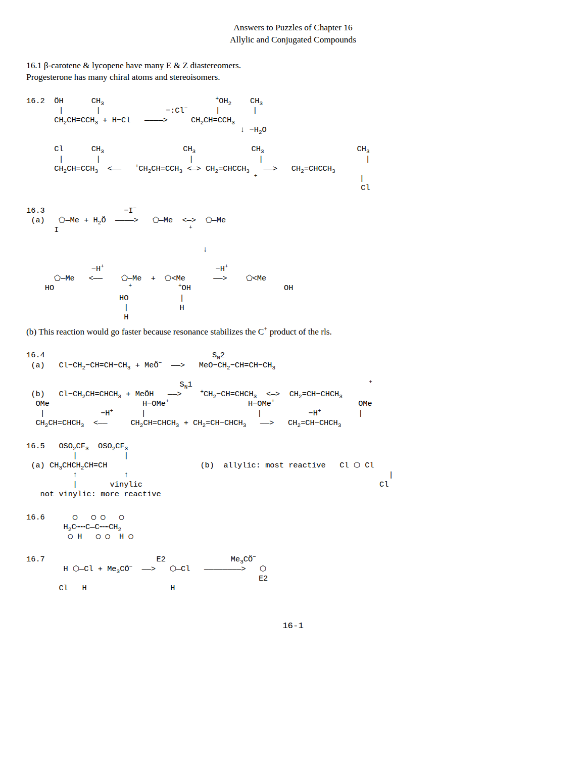Answers to Puzzles of Chapter 16 Allylic and Conjugated Compounds
16.1 β-carotene & lycopene have many E & Z diastereomers.
Progesterone has many chiral atoms and stereoisomers.
16.2 ÖH CH3 +OH2 CH3 | | −:Cl− | | CH2CH=CCH3 + H−Cl ————> CH2CH=CCH3 ↓ −H2O Cl CH3 CH3 CH3 CH3 | | | | | CH2CH=CCH3 <—— +CH2CH=CCH3 <—> CH2=CHCCH3 ——> CH2=CHCCH3 + | Cl
16.3 −I− (a) ⬠—Me + H2Ö ————> ⬠—Me <—> ⬠—Me I + ↓ −H+ −H+ ⬠—Me <—— ⬠—Me + ⬠<Me ——> ⬠<Me HO + +OH OH HO | | H H
(b) This reaction would go faster because resonance stabilizes the C+ product of the rls.
16.4 SN2 (a) Cl−CH2−CH=CH−CH3 + MeÖ− ——> MeO−CH2−CH=CH−CH3 SN1 + (b) Cl−CH2CH=CHCH3 + MeÖH ——> +CH2−CH=CHCH3 <—> CH2=CH−CHCH3
OMe H−OMe+ H−OMe+ OMe | −H+ | | −H+ | CH2CH=CHCH3 <—— CH2CH=CHCH3 + CH2=CH−CHCH3 ——> CH2=CH−CHCH3
16.5 OSO2CF3 OSO2CF3 | | (a) CH3CHCH2CH=CH (b) allylic: most reactive Cl ⬡ Cl ↑ ↑ | | vinylic Cl not vinylic: more reactive
16.6 ◯ ◯ ◯ ◯ H2C⋯⋯C—C⋯⋯CH2 ◯ H ◯ ◯ H ◯
16.7 E2 Me3CÖ− H ⬡—Cl + Me3CÖ− ——> ⬡—Cl ————————> ⬡ E2 Cl H H
16-1